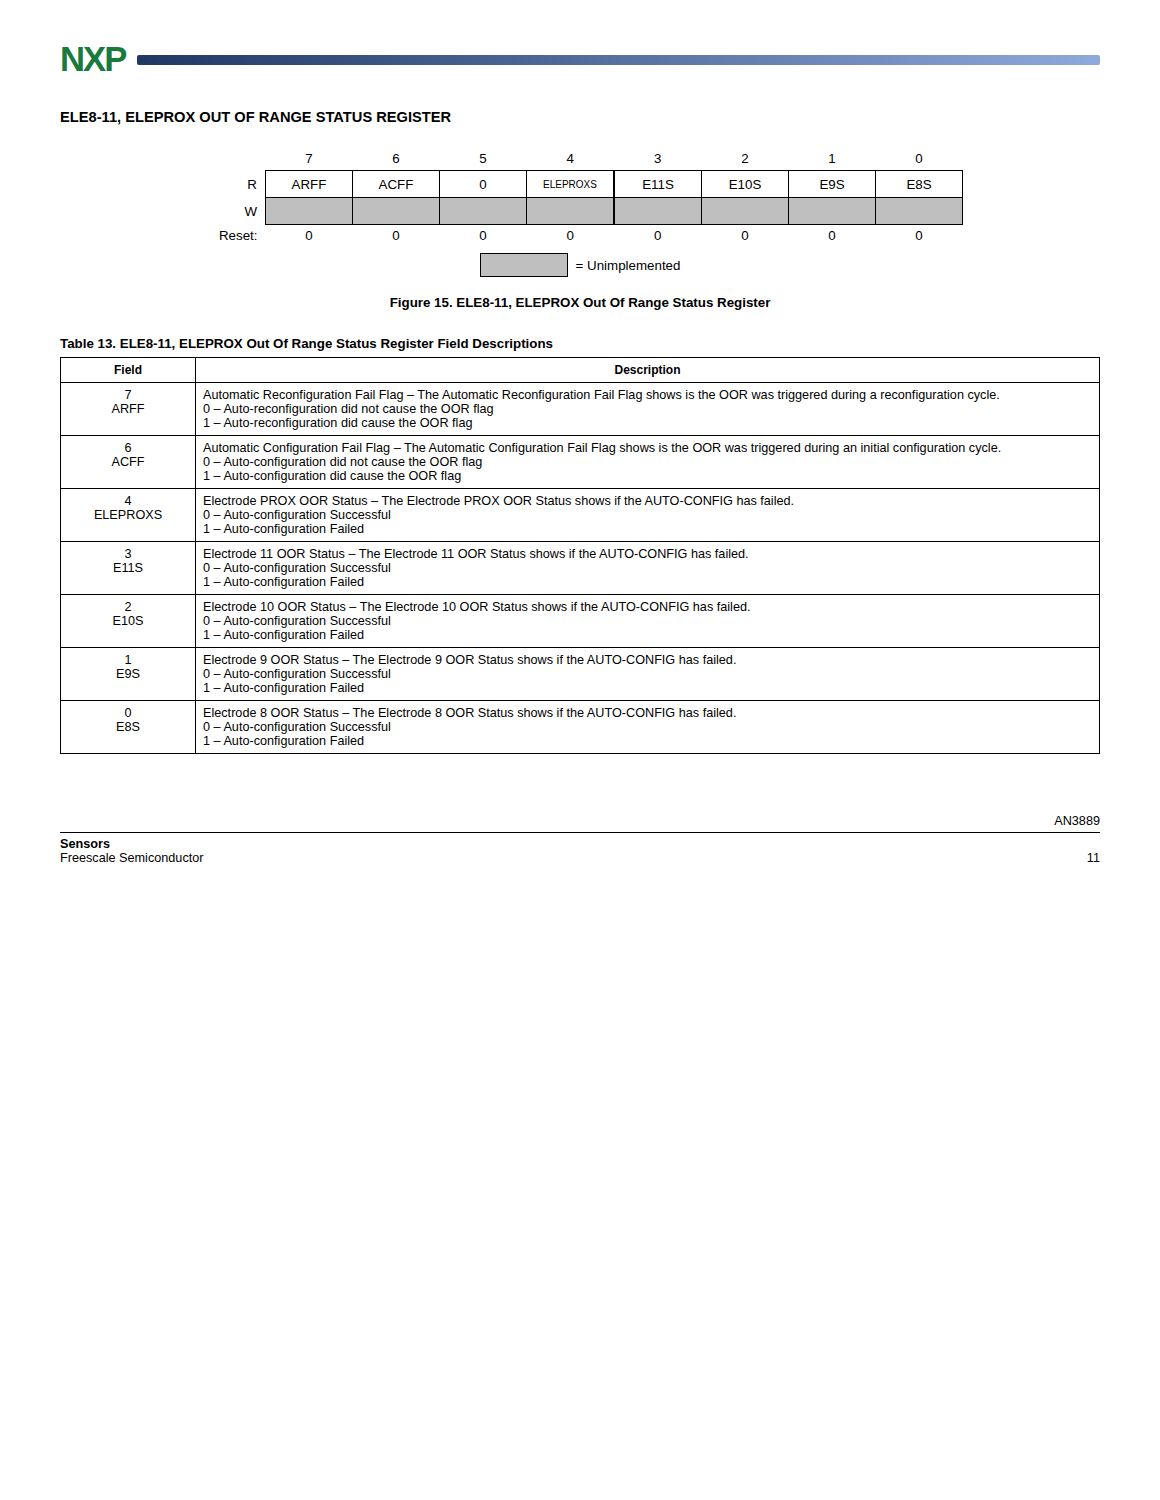NXP
ELE8-11, ELEPROX OUT OF RANGE STATUS REGISTER
| | 7 | 6 | 5 | 4 | 3 | 2 | 1 | 0 |
| R | ARFF | ACFF | 0 | ELEPROXS | E11S | E10S | E9S | E8S |
| W | | | | | | | | |
| Reset: | 0 | 0 | 0 | 0 | 0 | 0 | 0 | 0 |
= Unimplemented
Figure 15. ELE8-11, ELEPROX Out Of Range Status Register
Table 13. ELE8-11, ELEPROX Out Of Range Status Register Field Descriptions
| Field | Description |
| --- | --- |
| 7 ARFF | Automatic Reconfiguration Fail Flag – The Automatic Reconfiguration Fail Flag shows is the OOR was triggered during a reconfiguration cycle. 0 – Auto-reconfiguration did not cause the OOR flag 1 – Auto-reconfiguration did cause the OOR flag |
| 6 ACFF | Automatic Configuration Fail Flag – The Automatic Configuration Fail Flag shows is the OOR was triggered during an initial configuration cycle. 0 – Auto-configuration did not cause the OOR flag 1 – Auto-configuration did cause the OOR flag |
| 4 ELEPROXS | Electrode PROX OOR Status – The Electrode PROX OOR Status shows if the AUTO-CONFIG has failed. 0 – Auto-configuration Successful 1 – Auto-configuration Failed |
| 3 E11S | Electrode 11 OOR Status – The Electrode 11 OOR Status shows if the AUTO-CONFIG has failed. 0 – Auto-configuration Successful 1 – Auto-configuration Failed |
| 2 E10S | Electrode 10 OOR Status – The Electrode 10 OOR Status shows if the AUTO-CONFIG has failed. 0 – Auto-configuration Successful 1 – Auto-configuration Failed |
| 1 E9S | Electrode 9 OOR Status – The Electrode 9 OOR Status shows if the AUTO-CONFIG has failed. 0 – Auto-configuration Successful 1 – Auto-configuration Failed |
| 0 E8S | Electrode 8 OOR Status – The Electrode 8 OOR Status shows if the AUTO-CONFIG has failed. 0 – Auto-configuration Successful 1 – Auto-configuration Failed |
AN3889
Sensors
Freescale Semiconductor
11